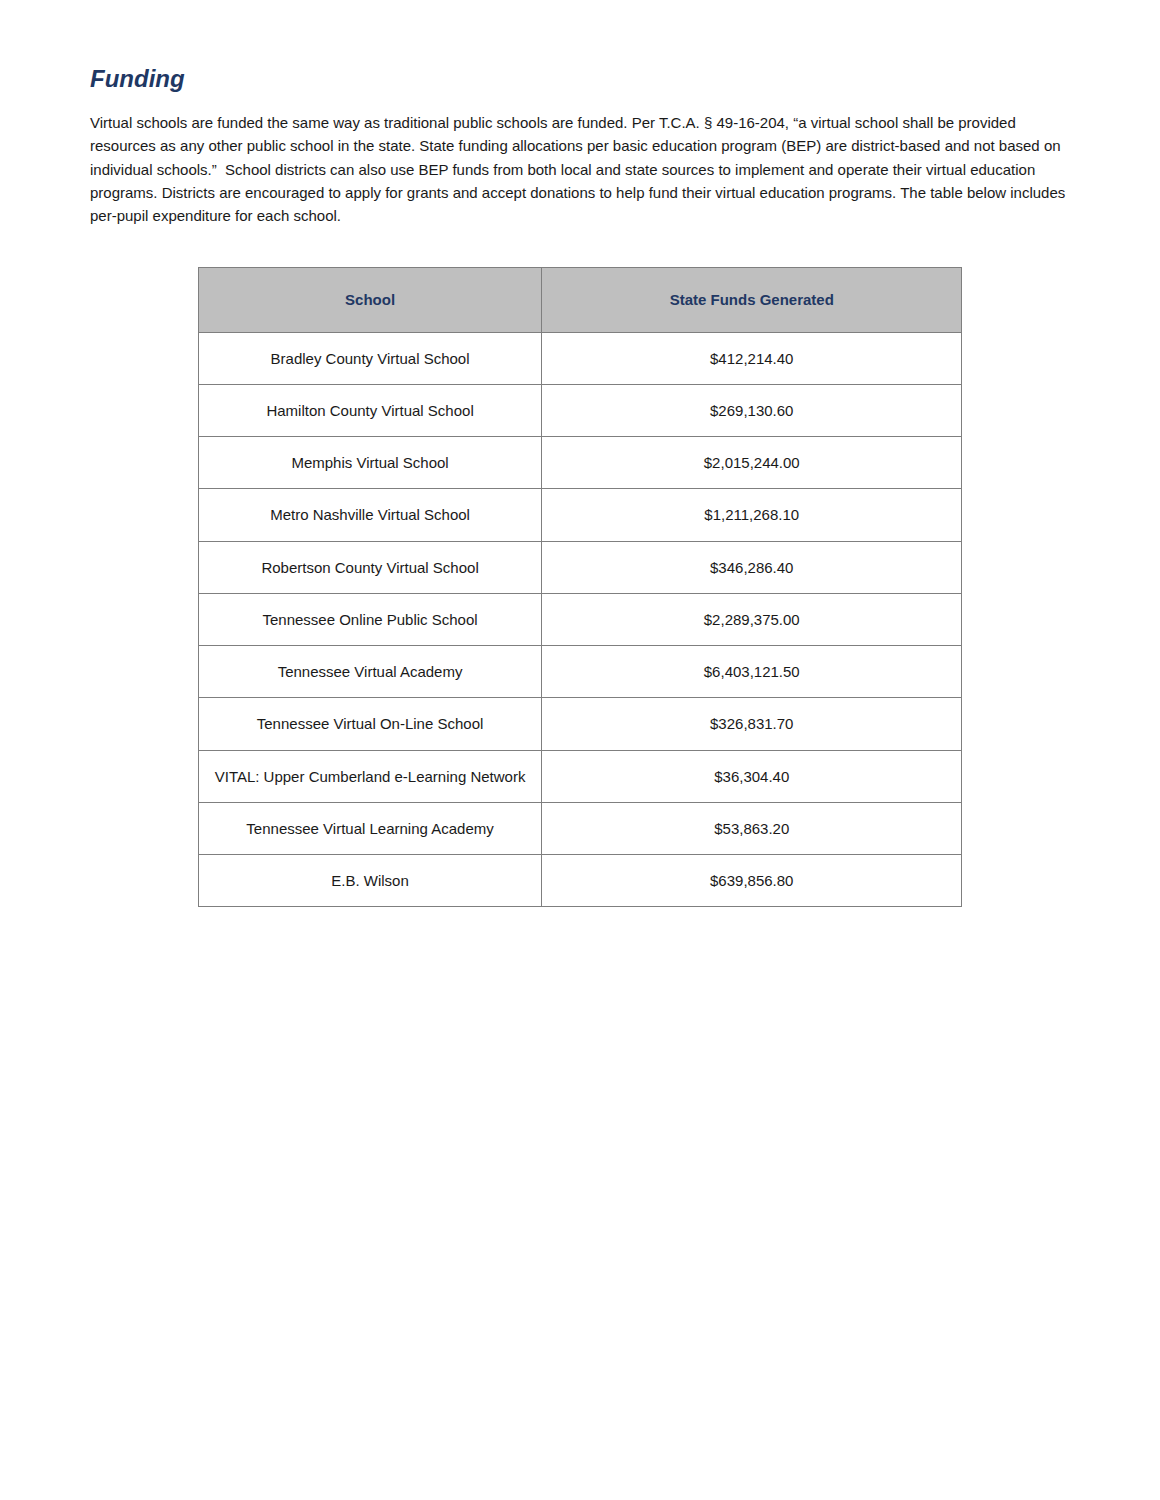Funding
Virtual schools are funded the same way as traditional public schools are funded. Per T.C.A. § 49-16-204, “a virtual school shall be provided resources as any other public school in the state. State funding allocations per basic education program (BEP) are district-based and not based on individual schools.” School districts can also use BEP funds from both local and state sources to implement and operate their virtual education programs. Districts are encouraged to apply for grants and accept donations to help fund their virtual education programs. The table below includes per-pupil expenditure for each school.
| School | State Funds Generated |
| --- | --- |
| Bradley County Virtual School | $412,214.40 |
| Hamilton County Virtual School | $269,130.60 |
| Memphis Virtual School | $2,015,244.00 |
| Metro Nashville Virtual School | $1,211,268.10 |
| Robertson County Virtual School | $346,286.40 |
| Tennessee Online Public School | $2,289,375.00 |
| Tennessee Virtual Academy | $6,403,121.50 |
| Tennessee Virtual On-Line School | $326,831.70 |
| VITAL: Upper Cumberland e-Learning Network | $36,304.40 |
| Tennessee Virtual Learning Academy | $53,863.20 |
| E.B. Wilson | $639,856.80 |